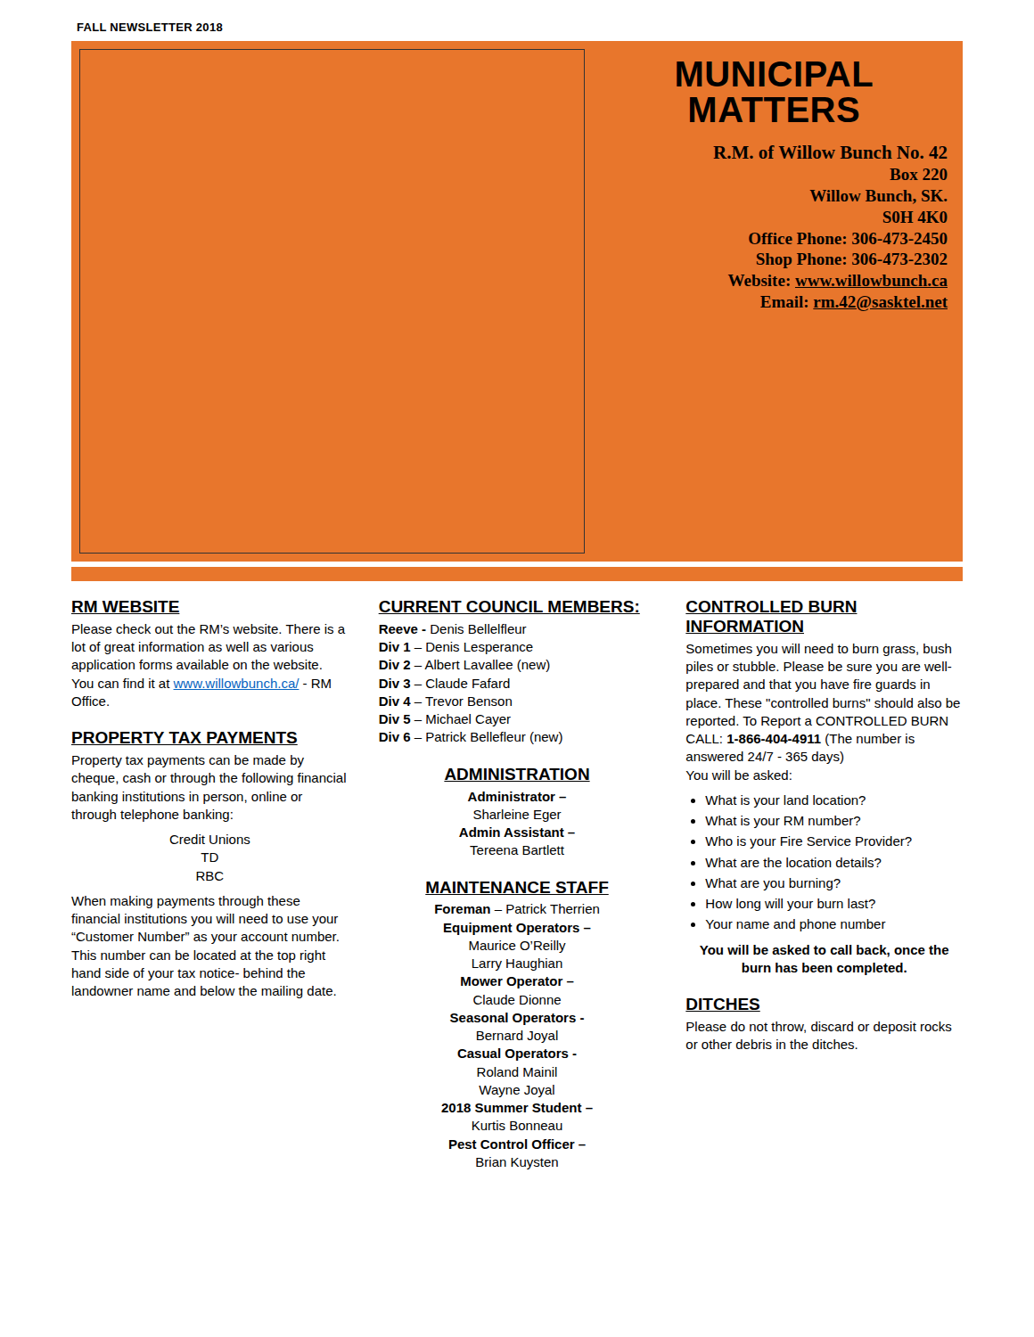FALL NEWSLETTER 2018
MUNICIPAL
MATTERS
R.M. of Willow Bunch No. 42
Box 220
Willow Bunch, SK.
S0H 4K0
Office Phone: 306-473-2450
Shop Phone: 306-473-2302
Website: www.willowbunch.ca
Email: rm.42@sasktel.net
RM WEBSITE
Please check out the RM’s website. There is a lot of great information as well as various application forms available on the website. You can find it at www.willowbunch.ca/ - RM Office.
PROPERTY TAX PAYMENTS
Property tax payments can be made by cheque, cash or through the following financial banking institutions in person, online or through telephone banking:
Credit Unions
TD
RBC
When making payments through these financial institutions you will need to use your “Customer Number” as your account number. This number can be located at the top right hand side of your tax notice- behind the landowner name and below the mailing date.
CURRENT COUNCIL MEMBERS:
Reeve - Denis Bellelfleur
Div 1 – Denis Lesperance
Div 2 – Albert Lavallee (new)
Div 3 – Claude Fafard
Div 4 – Trevor Benson
Div 5 – Michael Cayer
Div 6 – Patrick Bellefleur (new)
ADMINISTRATION
Administrator –
Sharleine Eger
Admin Assistant –
Tereena Bartlett
MAINTENANCE STAFF
Foreman – Patrick Therrien
Equipment Operators –
Maurice O’Reilly
Larry Haughian
Mower Operator –
Claude Dionne
Seasonal Operators -
Bernard Joyal
Casual Operators -
Roland Mainil
Wayne Joyal
2018 Summer Student –
Kurtis Bonneau
Pest Control Officer –
Brian Kuysten
CONTROLLED BURN INFORMATION
Sometimes you will need to burn grass, bush piles or stubble. Please be sure you are well-prepared and that you have fire guards in place. These "controlled burns" should also be reported. To Report a CONTROLLED BURN CALL: 1-866-404-4911 (The number is answered 24/7 - 365 days)
You will be asked:
What is your land location?
What is your RM number?
Who is your Fire Service Provider?
What are the location details?
What are you burning?
How long will your burn last?
Your name and phone number
You will be asked to call back, once the burn has been completed.
DITCHES
Please do not throw, discard or deposit rocks or other debris in the ditches.